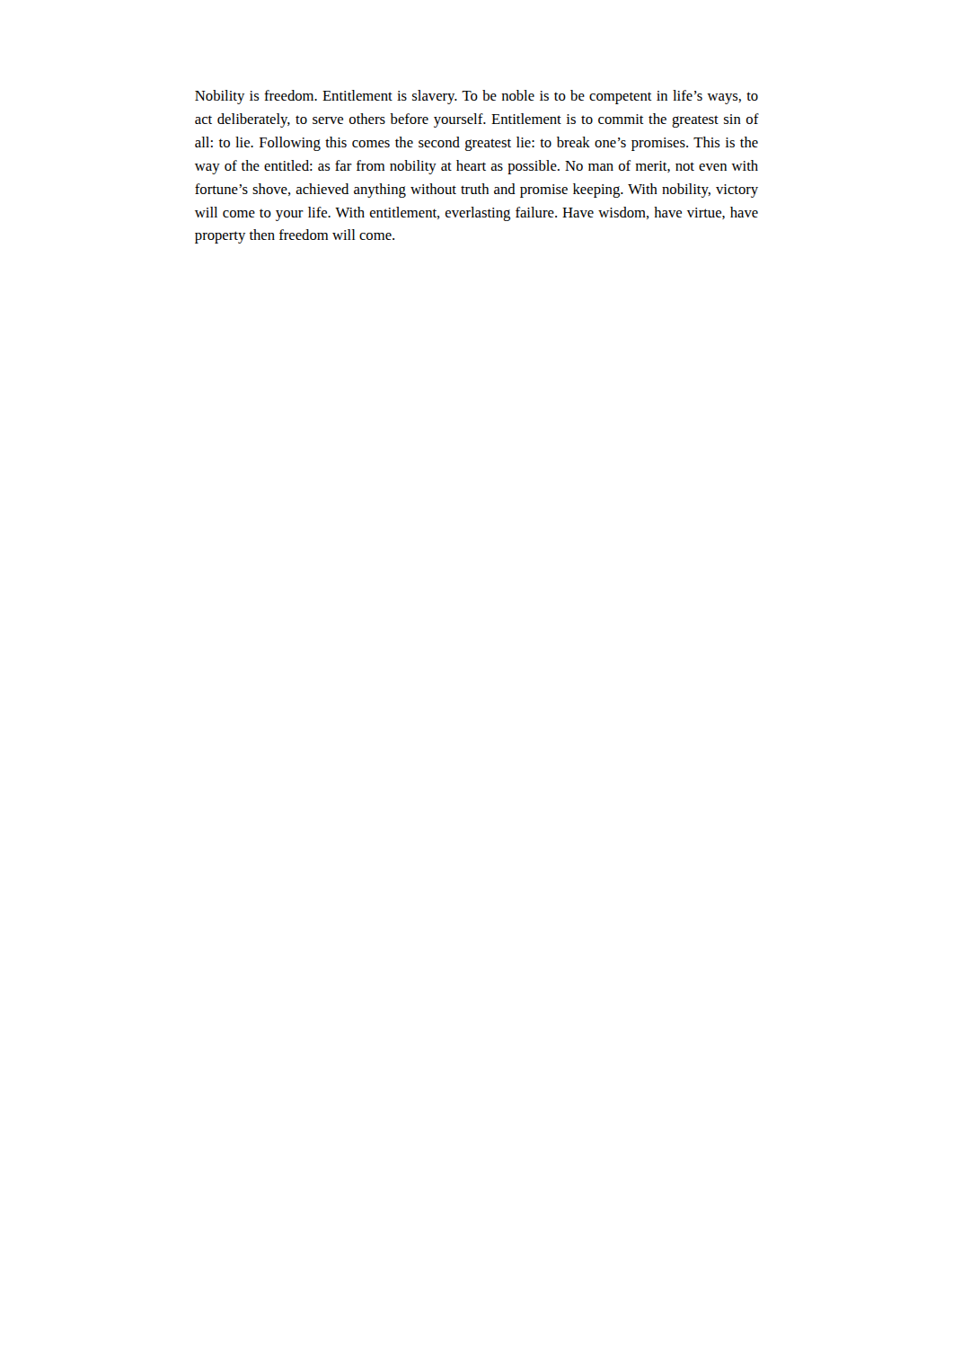Nobility is freedom. Entitlement is slavery. To be noble is to be competent in life’s ways, to act deliberately, to serve others before yourself. Entitlement is to commit the greatest sin of all: to lie. Following this comes the second greatest lie: to break one’s promises. This is the way of the entitled: as far from nobility at heart as possible. No man of merit, not even with fortune’s shove, achieved anything without truth and promise keeping. With nobility, victory will come to your life. With entitlement, everlasting failure. Have wisdom, have virtue, have property then freedom will come.